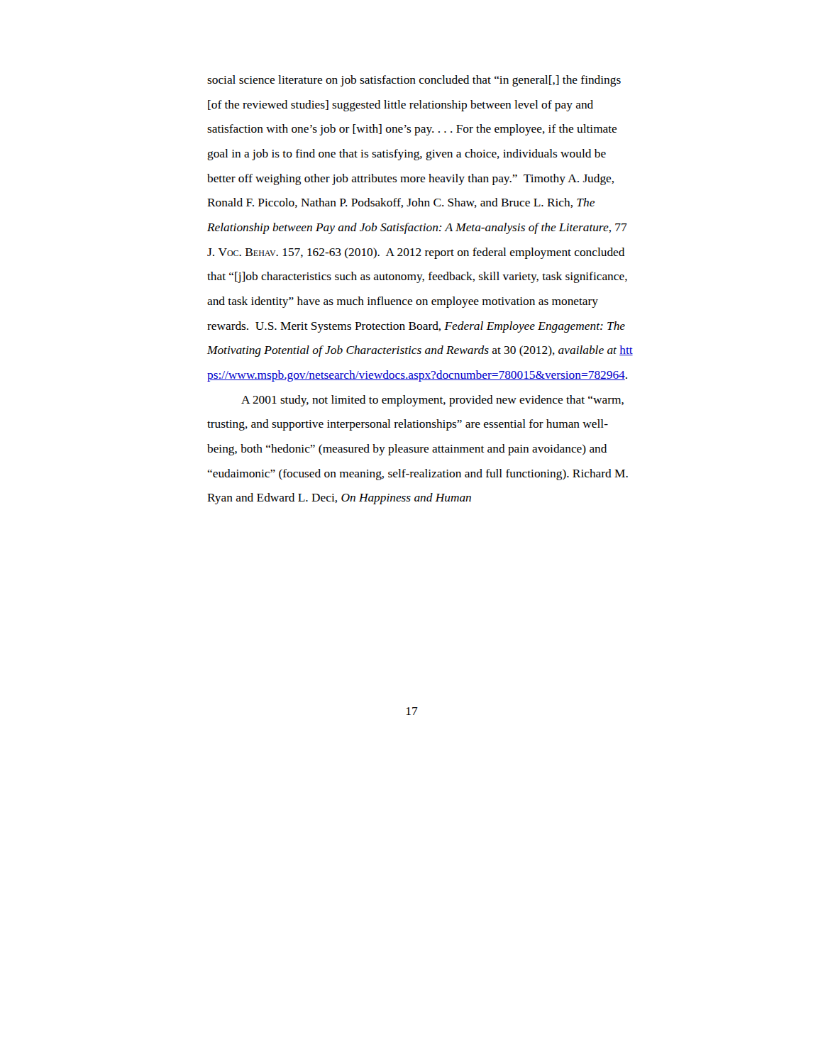social science literature on job satisfaction concluded that “in general[,] the findings [of the reviewed studies] suggested little relationship between level of pay and satisfaction with one’s job or [with] one’s pay. . . . For the employee, if the ultimate goal in a job is to find one that is satisfying, given a choice, individuals would be better off weighing other job attributes more heavily than pay.” Timothy A. Judge, Ronald F. Piccolo, Nathan P. Podsakoff, John C. Shaw, and Bruce L. Rich, The Relationship between Pay and Job Satisfaction: A Meta-analysis of the Literature, 77 J. Voc. Behav. 157, 162-63 (2010). A 2012 report on federal employment concluded that “[j]ob characteristics such as autonomy, feedback, skill variety, task significance, and task identity” have as much influence on employee motivation as monetary rewards. U.S. Merit Systems Protection Board, Federal Employee Engagement: The Motivating Potential of Job Characteristics and Rewards at 30 (2012), available at https://www.mspb.gov/netsearch/viewdocs.aspx?docnumber=780015&version=782964.
A 2001 study, not limited to employment, provided new evidence that “warm, trusting, and supportive interpersonal relationships” are essential for human well-being, both “hedonic” (measured by pleasure attainment and pain avoidance) and “eudaimonic” (focused on meaning, self-realization and full functioning). Richard M. Ryan and Edward L. Deci, On Happiness and Human
17